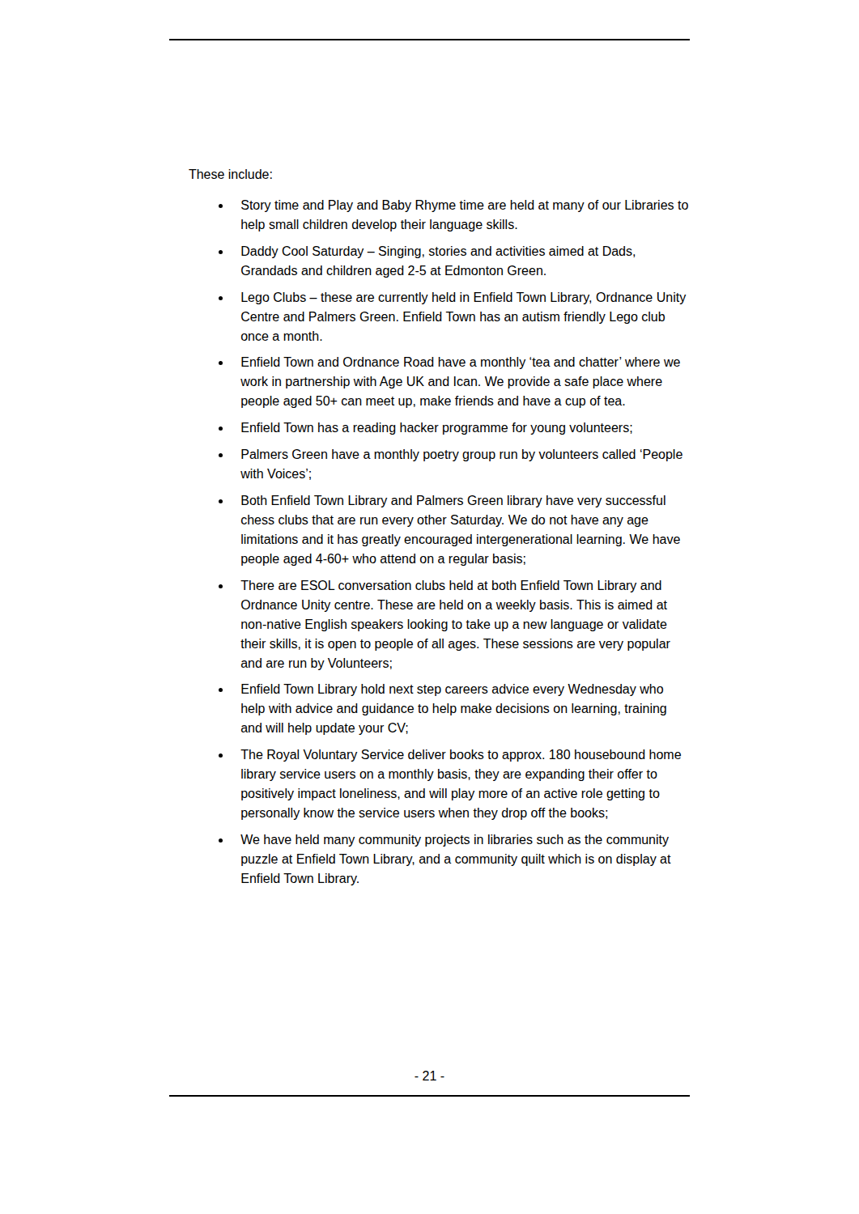These include:
Story time and Play and Baby Rhyme time are held at many of our Libraries to help small children develop their language skills.
Daddy Cool Saturday – Singing, stories and activities aimed at Dads, Grandads and children aged 2-5 at Edmonton Green.
Lego Clubs – these are currently held in Enfield Town Library, Ordnance Unity Centre and Palmers Green. Enfield Town has an autism friendly Lego club once a month.
Enfield Town and Ordnance Road have a monthly ‘tea and chatter’ where we work in partnership with Age UK and Ican. We provide a safe place where people aged 50+ can meet up, make friends and have a cup of tea.
Enfield Town has a reading hacker programme for young volunteers;
Palmers Green have a monthly poetry group run by volunteers called ‘People with Voices’;
Both Enfield Town Library and Palmers Green library have very successful chess clubs that are run every other Saturday. We do not have any age limitations and it has greatly encouraged intergenerational learning. We have people aged 4-60+ who attend on a regular basis;
There are ESOL conversation clubs held at both Enfield Town Library and Ordnance Unity centre. These are held on a weekly basis. This is aimed at non-native English speakers looking to take up a new language or validate their skills, it is open to people of all ages. These sessions are very popular and are run by Volunteers;
Enfield Town Library hold next step careers advice every Wednesday who help with advice and guidance to help make decisions on learning, training and will help update your CV;
The Royal Voluntary Service deliver books to approx. 180 housebound home library service users on a monthly basis, they are expanding their offer to positively impact loneliness, and will play more of an active role getting to personally know the service users when they drop off the books;
We have held many community projects in libraries such as the community puzzle at Enfield Town Library, and a community quilt which is on display at Enfield Town Library.
- 21 -